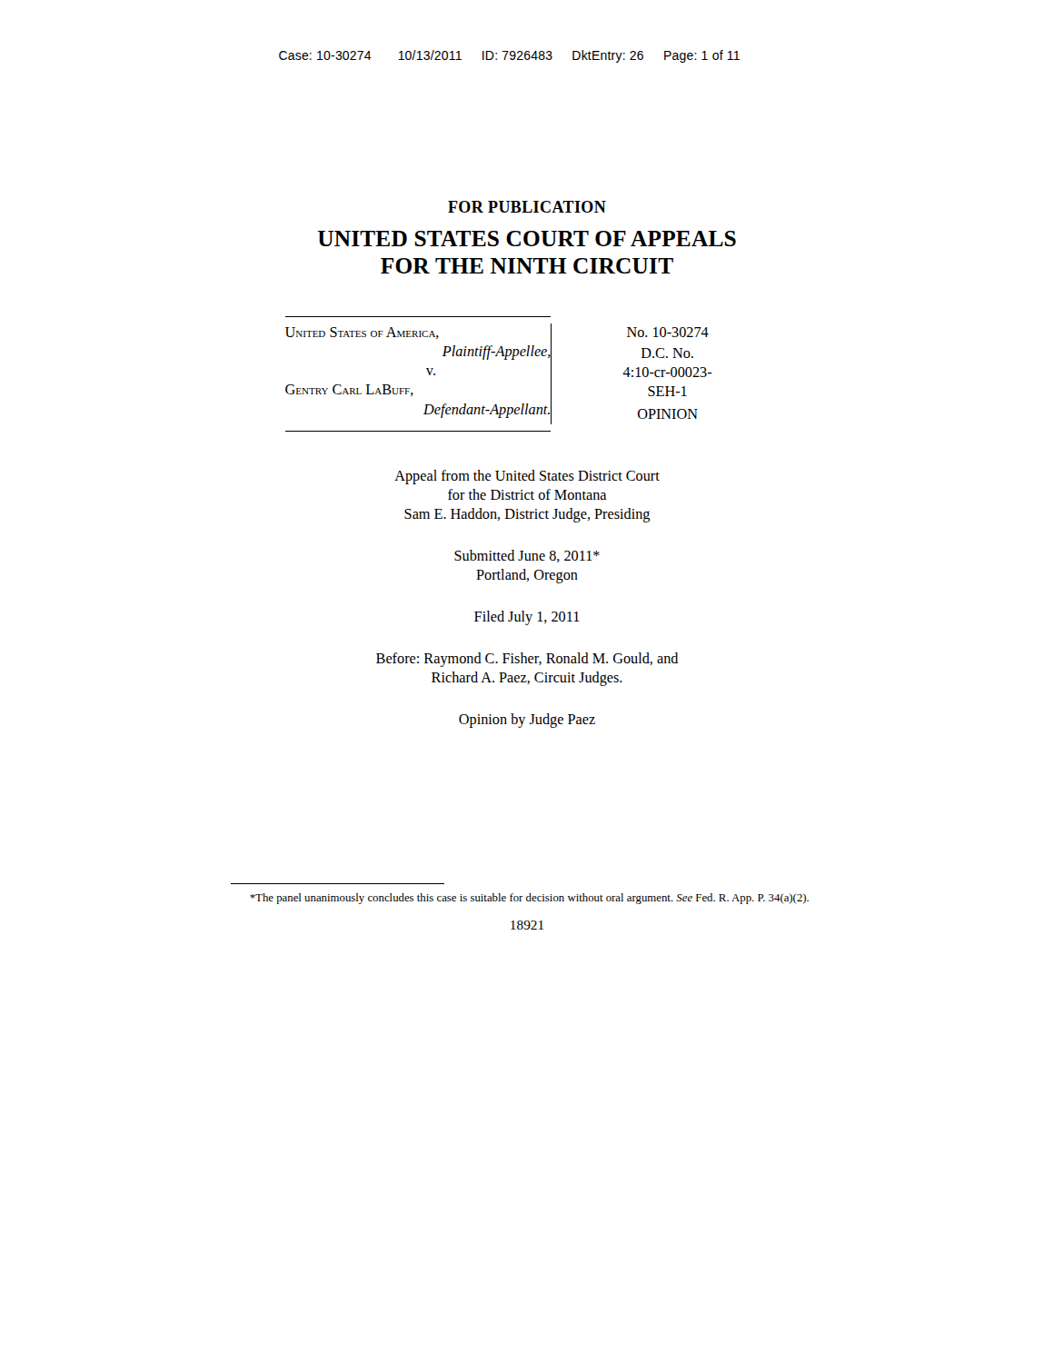Case: 10-30274 10/13/2011 ID: 7926483 DktEntry: 26 Page: 1 of 11
FOR PUBLICATION
UNITED STATES COURT OF APPEALS
FOR THE NINTH CIRCUIT
| United States of America , Plaintiff-Appellee, v. Gentry Carl LaBuff , Defendant-Appellant. | | No. 10-30274 D.C. No. 4:10-cr-00023- SEH-1 OPINION |
Appeal from the United States District Court
for the District of Montana
Sam E. Haddon, District Judge, Presiding
Submitted June 8, 2011*
Portland, Oregon
Filed July 1, 2011
Before: Raymond C. Fisher, Ronald M. Gould, and
Richard A. Paez, Circuit Judges.
Opinion by Judge Paez
*The panel unanimously concludes this case is suitable for decision without oral argument. See Fed. R. App. P. 34(a)(2).
18921